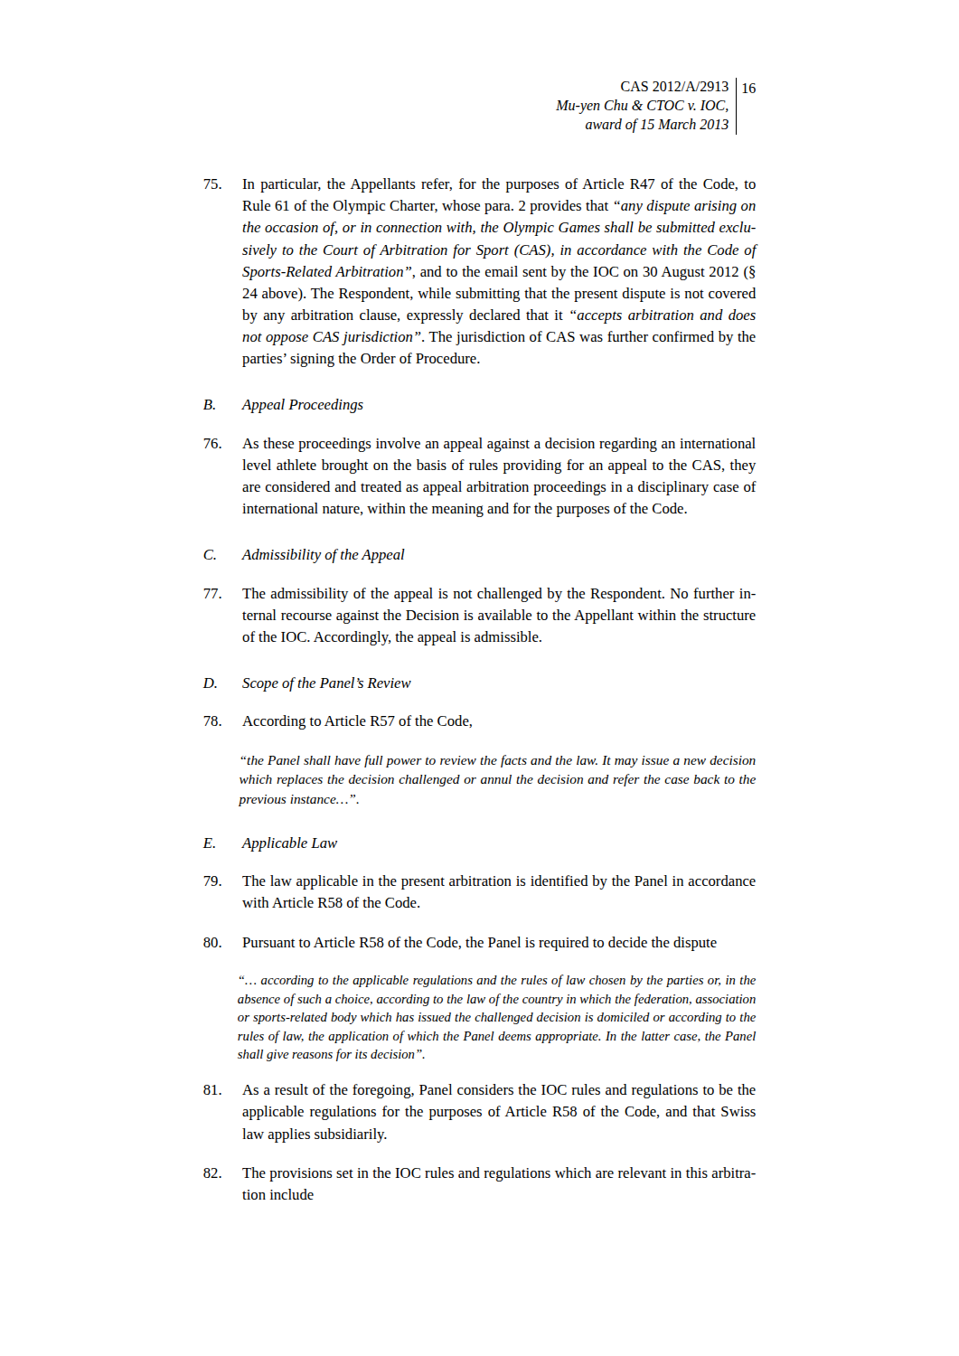CAS 2012/A/2913
Mu-yen Chu & CTOC v. IOC,
award of 15 March 2013
16
75.
In particular, the Appellants refer, for the purposes of Article R47 of the Code, to Rule 61 of the Olympic Charter, whose para. 2 provides that “any dispute arising on the occasion of, or in connection with, the Olympic Games shall be submitted exclusively to the Court of Arbitration for Sport (CAS), in accordance with the Code of Sports-Related Arbitration”, and to the email sent by the IOC on 30 August 2012 (§ 24 above). The Respondent, while submitting that the present dispute is not covered by any arbitration clause, expressly declared that it “accepts arbitration and does not oppose CAS jurisdiction”. The jurisdiction of CAS was further confirmed by the parties’ signing the Order of Procedure.
B.
Appeal Proceedings
76.
As these proceedings involve an appeal against a decision regarding an international level athlete brought on the basis of rules providing for an appeal to the CAS, they are considered and treated as appeal arbitration proceedings in a disciplinary case of international nature, within the meaning and for the purposes of the Code.
C.
Admissibility of the Appeal
77.
The admissibility of the appeal is not challenged by the Respondent. No further internal recourse against the Decision is available to the Appellant within the structure of the IOC. Accordingly, the appeal is admissible.
D.
Scope of the Panel’s Review
78.
According to Article R57 of the Code,
“the Panel shall have full power to review the facts and the law. It may issue a new decision which replaces the decision challenged or annul the decision and refer the case back to the previous instance…”.
E.
Applicable Law
79.
The law applicable in the present arbitration is identified by the Panel in accordance with Article R58 of the Code.
80.
Pursuant to Article R58 of the Code, the Panel is required to decide the dispute
“… according to the applicable regulations and the rules of law chosen by the parties or, in the absence of such a choice, according to the law of the country in which the federation, association or sports-related body which has issued the challenged decision is domiciled or according to the rules of law, the application of which the Panel deems appropriate. In the latter case, the Panel shall give reasons for its decision”.
81.
As a result of the foregoing, Panel considers the IOC rules and regulations to be the applicable regulations for the purposes of Article R58 of the Code, and that Swiss law applies subsidiarily.
82.
The provisions set in the IOC rules and regulations which are relevant in this arbitration include